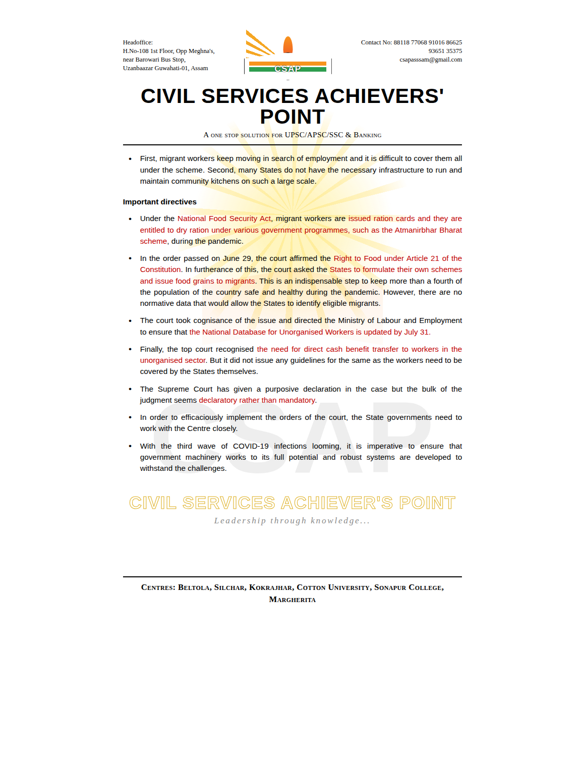CSAP
Headoffice:
H.No-108 1st Floor, Opp Meghna's,
near Barowari Bus Stop,
Uzanbaazar Guwahati-01, Assam
CSAP
Contact No: 88118 77068 91016 86625
93651 35375
csapasssam@gmail.com
CIVIL SERVICES ACHIEVERS' POINT
A one stop solution for UPSC/APSC/SSC & Banking
First, migrant workers keep moving in search of employment and it is difficult to cover them all under the scheme. Second, many States do not have the necessary infrastructure to run and maintain community kitchens on such a large scale.
Important directives
Under the National Food Security Act, migrant workers are issued ration cards and they are entitled to dry ration under various government programmes, such as the Atmanirbhar Bharat scheme, during the pandemic.
In the order passed on June 29, the court affirmed the Right to Food under Article 21 of the Constitution. In furtherance of this, the court asked the States to formulate their own schemes and issue food grains to migrants. This is an indispensable step to keep more than a fourth of the population of the country safe and healthy during the pandemic. However, there are no normative data that would allow the States to identify eligible migrants.
The court took cognisance of the issue and directed the Ministry of Labour and Employment to ensure that the National Database for Unorganised Workers is updated by July 31.
Finally, the top court recognised the need for direct cash benefit transfer to workers in the unorganised sector. But it did not issue any guidelines for the same as the workers need to be covered by the States themselves.
The Supreme Court has given a purposive declaration in the case but the bulk of the judgment seems declaratory rather than mandatory.
In order to efficaciously implement the orders of the court, the State governments need to work with the Centre closely.
With the third wave of COVID-19 infections looming, it is imperative to ensure that government machinery works to its full potential and robust systems are developed to withstand the challenges.
CIVIL SERVICES ACHIEVER'S POINT
Leadership through knowledge...
Centres: Beltola, Silchar, Kokrajhar, Cotton University, Sonapur College, Margherita